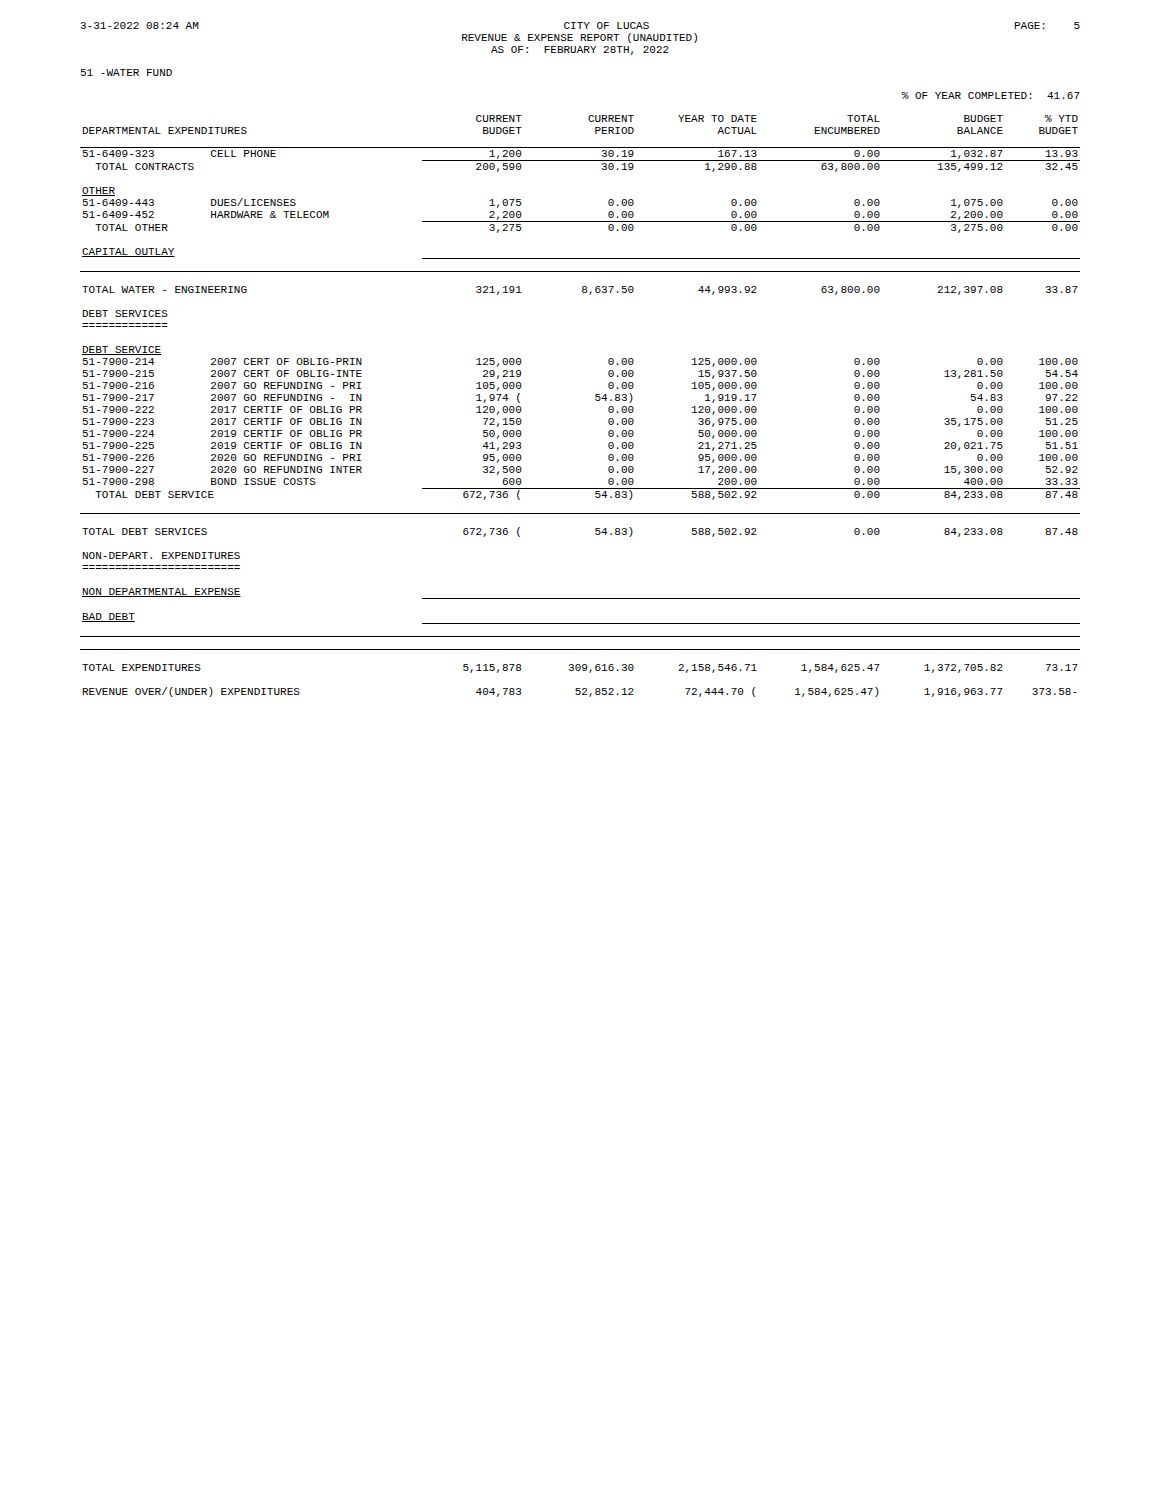3-31-2022 08:24 AM CITY OF LUCAS PAGE: 5
REVENUE & EXPENSE REPORT (UNAUDITED)
AS OF: FEBRUARY 28TH, 2022
51 -WATER FUND
% OF YEAR COMPLETED: 41.67
| | CURRENT | CURRENT | YEAR TO DATE | TOTAL | BUDGET | % YTD |
| --- | --- | --- | --- | --- | --- | --- |
| DEPARTMENTAL EXPENDITURES | BUDGET | PERIOD | ACTUAL | ENCUMBERED | BALANCE | BUDGET |
| 51-6409-323 | CELL PHONE | 1,200 | 30.19 | 167.13 | 0.00 | 1,032.87 | 13.93 |
| TOTAL CONTRACTS | 200,590 | 30.19 | 1,290.88 | 63,800.00 | 135,499.12 | 32.45 |
| OTHER |
| 51-6409-443 | DUES/LICENSES | 1,075 | 0.00 | 0.00 | 0.00 | 1,075.00 | 0.00 |
| 51-6409-452 | HARDWARE & TELECOM | 2,200 | 0.00 | 0.00 | 0.00 | 2,200.00 | 0.00 |
| TOTAL OTHER | 3,275 | 0.00 | 0.00 | 0.00 | 3,275.00 | 0.00 |
| CAPITAL OUTLAY | | | | | | |
| TOTAL WATER - ENGINEERING | 321,191 | 8,637.50 | 44,993.92 | 63,800.00 | 212,397.08 | 33.87 |
| DEBT SERVICES |
| ============= |
| DEBT SERVICE |
| 51-7900-214 | 2007 CERT OF OBLIG-PRIN | 125,000 | 0.00 | 125,000.00 | 0.00 | 0.00 | 100.00 |
| 51-7900-215 | 2007 CERT OF OBLIG-INTE | 29,219 | 0.00 | 15,937.50 | 0.00 | 13,281.50 | 54.54 |
| 51-7900-216 | 2007 GO REFUNDING - PRI | 105,000 | 0.00 | 105,000.00 | 0.00 | 0.00 | 100.00 |
| 51-7900-217 | 2007 GO REFUNDING - IN | 1,974 ( | 54.83) | 1,919.17 | 0.00 | 54.83 | 97.22 |
| 51-7900-222 | 2017 CERTIF OF OBLIG PR | 120,000 | 0.00 | 120,000.00 | 0.00 | 0.00 | 100.00 |
| 51-7900-223 | 2017 CERTIF OF OBLIG IN | 72,150 | 0.00 | 36,975.00 | 0.00 | 35,175.00 | 51.25 |
| 51-7900-224 | 2019 CERTIF OF OBLIG PR | 50,000 | 0.00 | 50,000.00 | 0.00 | 0.00 | 100.00 |
| 51-7900-225 | 2019 CERTIF OF OBLIG IN | 41,293 | 0.00 | 21,271.25 | 0.00 | 20,021.75 | 51.51 |
| 51-7900-226 | 2020 GO REFUNDING - PRI | 95,000 | 0.00 | 95,000.00 | 0.00 | 0.00 | 100.00 |
| 51-7900-227 | 2020 GO REFUNDING INTER | 32,500 | 0.00 | 17,200.00 | 0.00 | 15,300.00 | 52.92 |
| 51-7900-298 | BOND ISSUE COSTS | 600 | 0.00 | 200.00 | 0.00 | 400.00 | 33.33 |
| TOTAL DEBT SERVICE | 672,736 ( | 54.83) | 588,502.92 | 0.00 | 84,233.08 | 87.48 |
| TOTAL DEBT SERVICES | 672,736 ( | 54.83) | 588,502.92 | 0.00 | 84,233.08 | 87.48 |
| NON-DEPART. EXPENDITURES |
| ======================== |
| NON DEPARTMENTAL EXPENSE | | | | | | |
| BAD DEBT | | | | | | |
| TOTAL EXPENDITURES | 5,115,878 | 309,616.30 | 2,158,546.71 | 1,584,625.47 | 1,372,705.82 | 73.17 |
| REVENUE OVER/(UNDER) EXPENDITURES | 404,783 | 52,852.12 | 72,444.70 ( | 1,584,625.47) | 1,916,963.77 | 373.58- |